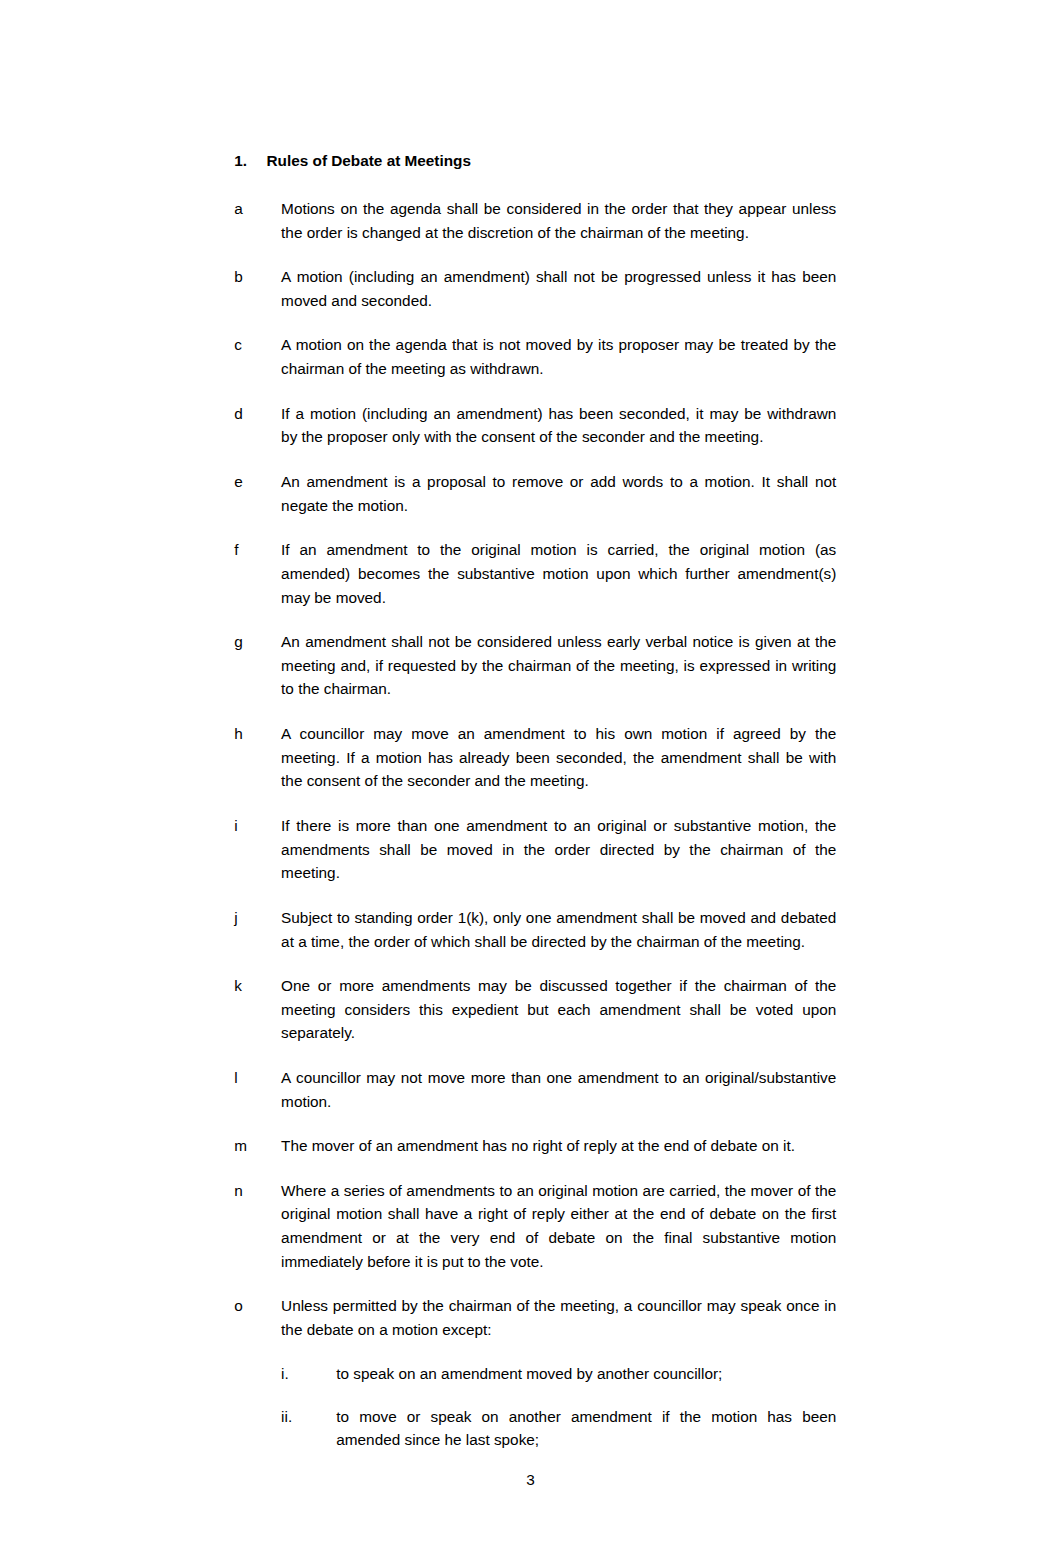1. Rules of Debate at Meetings
a Motions on the agenda shall be considered in the order that they appear unless the order is changed at the discretion of the chairman of the meeting.
b A motion (including an amendment) shall not be progressed unless it has been moved and seconded.
c A motion on the agenda that is not moved by its proposer may be treated by the chairman of the meeting as withdrawn.
d If a motion (including an amendment) has been seconded, it may be withdrawn by the proposer only with the consent of the seconder and the meeting.
e An amendment is a proposal to remove or add words to a motion. It shall not negate the motion.
f If an amendment to the original motion is carried, the original motion (as amended) becomes the substantive motion upon which further amendment(s) may be moved.
g An amendment shall not be considered unless early verbal notice is given at the meeting and, if requested by the chairman of the meeting, is expressed in writing to the chairman.
h A councillor may move an amendment to his own motion if agreed by the meeting. If a motion has already been seconded, the amendment shall be with the consent of the seconder and the meeting.
i If there is more than one amendment to an original or substantive motion, the amendments shall be moved in the order directed by the chairman of the meeting.
j Subject to standing order 1(k), only one amendment shall be moved and debated at a time, the order of which shall be directed by the chairman of the meeting.
k One or more amendments may be discussed together if the chairman of the meeting considers this expedient but each amendment shall be voted upon separately.
l A councillor may not move more than one amendment to an original/substantive motion.
m The mover of an amendment has no right of reply at the end of debate on it.
n Where a series of amendments to an original motion are carried, the mover of the original motion shall have a right of reply either at the end of debate on the first amendment or at the very end of debate on the final substantive motion immediately before it is put to the vote.
o Unless permitted by the chairman of the meeting, a councillor may speak once in the debate on a motion except:
i. to speak on an amendment moved by another councillor;
ii. to move or speak on another amendment if the motion has been amended since he last spoke;
3